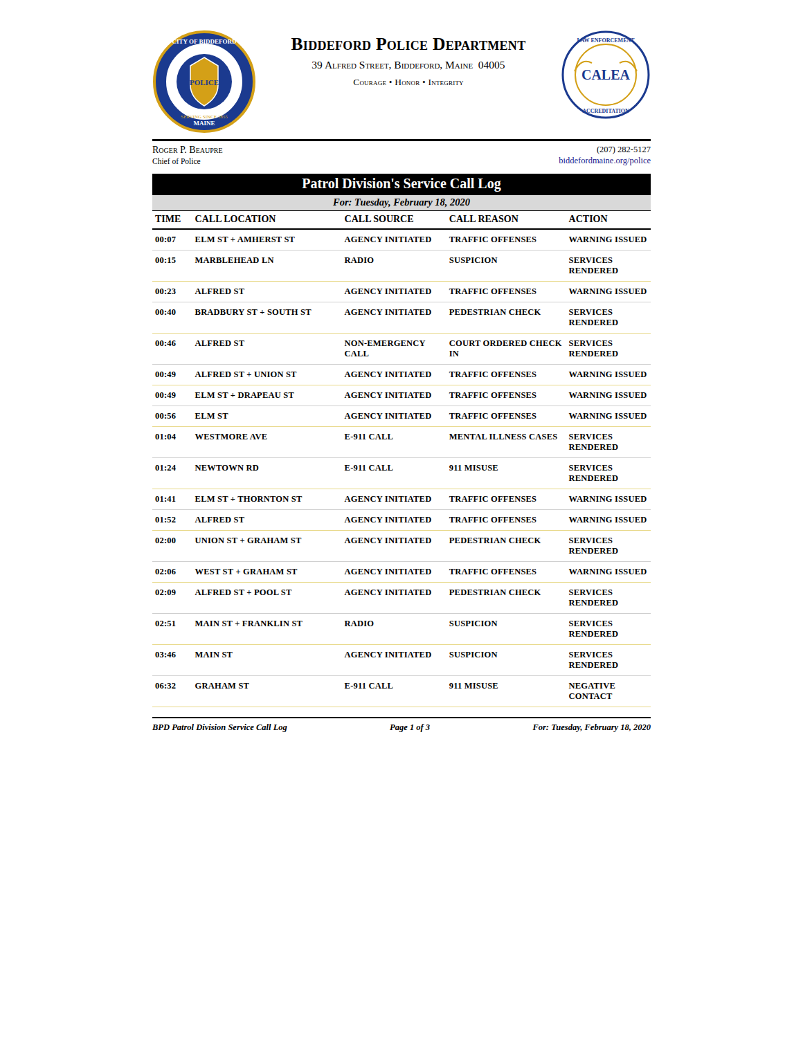POLICE CITY OF BIDDEFORD MAINE SERVING SINCE 1855
Biddeford Police Department
39 Alfred Street, Biddeford, Maine 04005
Courage • Honor • Integrity
LAW ENFORCEMENT ACCREDITATION CALEA
Roger P. Beaupre
Chief of Police
(207) 282-5127
biddefordmaine.org/police
Patrol Division's Service Call Log
For: Tuesday, February 18, 2020
| TIME | CALL LOCATION | CALL SOURCE | CALL REASON | ACTION |
| --- | --- | --- | --- | --- |
| 00:07 | ELM ST + AMHERST ST | AGENCY INITIATED | TRAFFIC OFFENSES | WARNING ISSUED |
| 00:15 | MARBLEHEAD LN | RADIO | SUSPICION | SERVICES RENDERED |
| 00:23 | ALFRED ST | AGENCY INITIATED | TRAFFIC OFFENSES | WARNING ISSUED |
| 00:40 | BRADBURY ST + SOUTH ST | AGENCY INITIATED | PEDESTRIAN CHECK | SERVICES RENDERED |
| 00:46 | ALFRED ST | NON-EMERGENCY CALL | COURT ORDERED CHECK IN | SERVICES RENDERED |
| 00:49 | ALFRED ST + UNION ST | AGENCY INITIATED | TRAFFIC OFFENSES | WARNING ISSUED |
| 00:49 | ELM ST + DRAPEAU ST | AGENCY INITIATED | TRAFFIC OFFENSES | WARNING ISSUED |
| 00:56 | ELM ST | AGENCY INITIATED | TRAFFIC OFFENSES | WARNING ISSUED |
| 01:04 | WESTMORE AVE | E-911 CALL | MENTAL ILLNESS CASES | SERVICES RENDERED |
| 01:24 | NEWTOWN RD | E-911 CALL | 911 MISUSE | SERVICES RENDERED |
| 01:41 | ELM ST + THORNTON ST | AGENCY INITIATED | TRAFFIC OFFENSES | WARNING ISSUED |
| 01:52 | ALFRED ST | AGENCY INITIATED | TRAFFIC OFFENSES | WARNING ISSUED |
| 02:00 | UNION ST + GRAHAM ST | AGENCY INITIATED | PEDESTRIAN CHECK | SERVICES RENDERED |
| 02:06 | WEST ST + GRAHAM ST | AGENCY INITIATED | TRAFFIC OFFENSES | WARNING ISSUED |
| 02:09 | ALFRED ST + POOL ST | AGENCY INITIATED | PEDESTRIAN CHECK | SERVICES RENDERED |
| 02:51 | MAIN ST + FRANKLIN ST | RADIO | SUSPICION | SERVICES RENDERED |
| 03:46 | MAIN ST | AGENCY INITIATED | SUSPICION | SERVICES RENDERED |
| 06:32 | GRAHAM ST | E-911 CALL | 911 MISUSE | NEGATIVE CONTACT |
BPD Patrol Division Service Call Log
Page 1 of 3
For: Tuesday, February 18, 2020